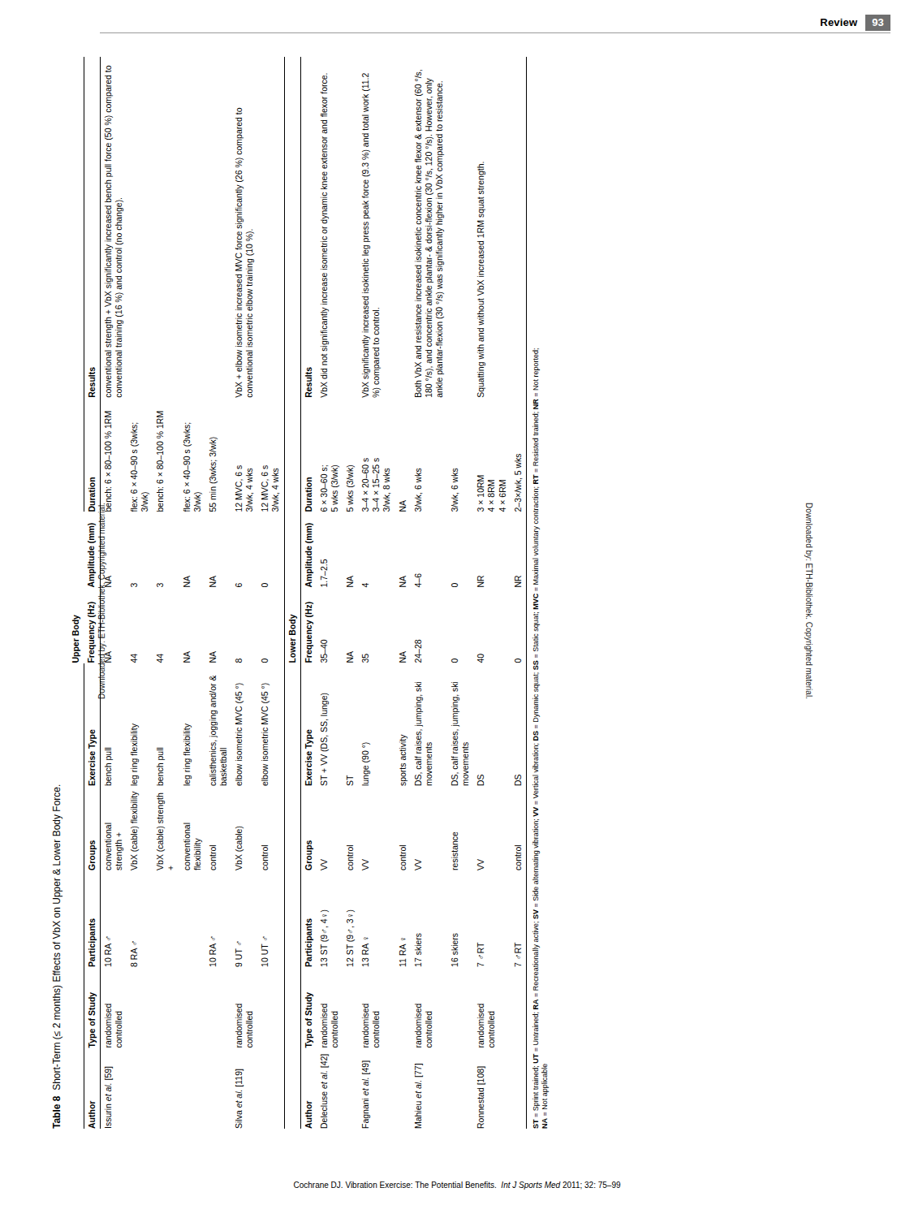Review 93
Downloaded by: ETH-Bibliothek. Copyrighted material.
Downloaded by: ETH-Bibliothek. Copyrighted material.
Table 8 Short-Term (≤ 2 months) Effects of VbX on Upper & Lower Body Force.
| | Upper Body | |
| --- | --- | --- |
| Author | Type of Study | Participants | Groups | Exercise Type | Frequency (Hz) | Amplitude (mm) | Duration | Results |
| Issurin et al. [59] | randomised controlled | 10 RA ♂ | conventional strength + | bench pull | NA | NA | bench: 6 × 80–100 % 1RM | conventional strength + VbX significantly increased bench pull force (50 %) compared to conventional training (16 %) and control (no change). |
| | | 8 RA ♂ | VbX (cable) flexibility | leg ring flexibility | 44 | 3 | flex: 6 × 40–90 s (3wks; 3/wk) | |
| | | | VbX (cable) strength + | bench pull | 44 | 3 | bench: 6 × 80–100 % 1RM | |
| | | | conventional flexibility | leg ring flexibility | NA | NA | flex: 6 × 40–90 s (3wks; 3/wk) | |
| | | 10 RA ♂ | control | calisthenics, jogging and/or & basketball | NA | NA | 55 min (3wks; 3/wk) | |
| Silva et al. [119] | randomised controlled | 9 UT ♂ | VbX (cable) | elbow isometric MVC (45 °) | 8 | 6 | 12 MVC, 6 s 3/wk, 4 wks | VbX + elbow isometric increased MVC force significantly (26 %) compared to conventional isometric elbow training (10 %). |
| | | 10 UT ♂ | control | elbow isometric MVC (45 °) | 0 | 0 | 12 MVC, 6 s 3/wk, 4 wks | |
| | Lower Body | |
| Author | Type of Study | Participants | Groups | Exercise Type | Frequency (Hz) | Amplitude (mm) | Duration | Results |
| Delecluse et al. [42] | randomised controlled | 13 ST (9♂, 4♀) | VV | ST + VV (DS, SS, lunge) | 35–40 | 1.7–2.5 | 6 × 30–60 s; 5 wks (3/wk) | VbX did not significantly increase isometric or dynamic knee extensor and flexor force. |
| | | 12 ST (9♂, 3♀) | control | ST | NA | NA | 5 wks (3/wk) | |
| Fagnani et al. [49] | randomised controlled | 13 RA ♀ | VV | lunge (90 °) | 35 | 4 | 3–4 × 20–60 s 3–4 × 15–25 s 3/wk, 8 wks | VbX significantly increased isokinetic leg press peak force (9.3 %) and total work (11.2 %) compared to control. |
| | | 11 RA ♀ | control | sports activity | NA | NA | NA | |
| Mahieu et al. [77] | randomised controlled | 17 skiers | VV | DS, calf raises, jumping, ski movements | 24–28 | 4–6 | 3/wk, 6 wks | Both VbX and resistance increased isokinetic concentric knee flexor & extensor (60 °/s, 180 °/s), and concentric ankle plantar- & dorsi-flexion (30 °/s, 120 °/s). However, only ankle plantar-flexion (30 °/s) was significantly higher in VbX compared to resistance. |
| | | 16 skiers | resistance | DS, calf raises, jumping, ski movements | 0 | 0 | 3/wk, 6 wks | |
| Ronnestad [108] | randomised controlled | 7 ♂RT | VV | DS | 40 | NR | 3 × 10RM 4 × 8RM 4 × 6RM | Squatting with and without VbX increased 1RM squat strength. |
| | | 7 ♂RT | control | DS | 0 | NR | 2–3×/wk, 5 wks | |
ST = Sprint trained; UT = Untrained; RA = Recreationally active; SV = Side alternating vibration; VV = Vertical vibration; DS = Dynamic squat; SS = Static squat; MVC = Maximal voluntary contraction; RT = Resisted trained; NR = Not reported;
NA = Not applicable
Cochrane DJ. Vibration Exercise: The Potential Benefits. Int J Sports Med 2011; 32: 75–99